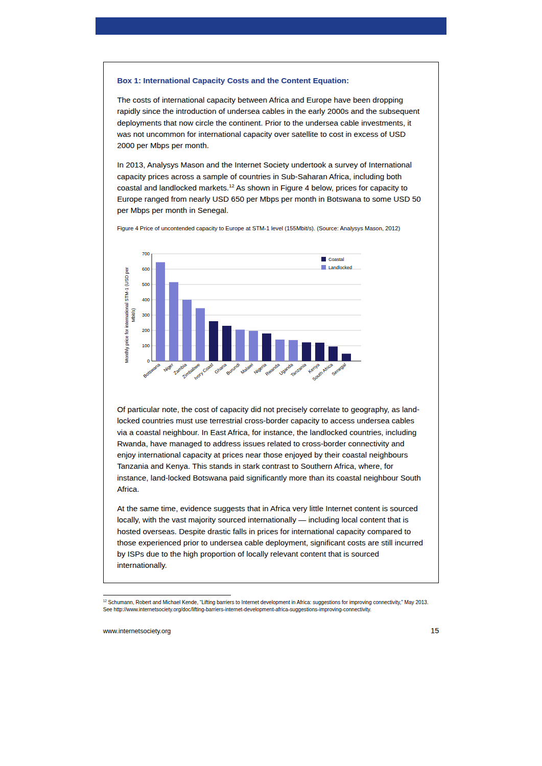Box 1: International Capacity Costs and the Content Equation:
The costs of international capacity between Africa and Europe have been dropping rapidly since the introduction of undersea cables in the early 2000s and the subsequent deployments that now circle the continent. Prior to the undersea cable investments, it was not uncommon for international capacity over satellite to cost in excess of USD 2000 per Mbps per month.
In 2013, Analysys Mason and the Internet Society undertook a survey of International capacity prices across a sample of countries in Sub-Saharan Africa, including both coastal and landlocked markets.12 As shown in Figure 4 below, prices for capacity to Europe ranged from nearly USD 650 per Mbps per month in Botswana to some USD 50 per Mbps per month in Senegal.
Figure 4 Price of uncontended capacity to Europe at STM-1 level (155Mbit/s). (Source: Analysys Mason, 2012)
Monthly price for international STM-1 (USD per Mbit/s) 700 600 500 400 300 200 100 0 Botswana Niger Zambia Zimbabwe Ivory Coast Ghana Burundi Malawi Nigeria Rwanda Uganda Tanzania Kenya South Africa Senegal Coastal Landlocked
Of particular note, the cost of capacity did not precisely correlate to geography, as land-locked countries must use terrestrial cross-border capacity to access undersea cables via a coastal neighbour. In East Africa, for instance, the landlocked countries, including Rwanda, have managed to address issues related to cross-border connectivity and enjoy international capacity at prices near those enjoyed by their coastal neighbours Tanzania and Kenya. This stands in stark contrast to Southern Africa, where, for instance, land-locked Botswana paid significantly more than its coastal neighbour South Africa.
At the same time, evidence suggests that in Africa very little Internet content is sourced locally, with the vast majority sourced internationally — including local content that is hosted overseas. Despite drastic falls in prices for international capacity compared to those experienced prior to undersea cable deployment, significant costs are still incurred by ISPs due to the high proportion of locally relevant content that is sourced internationally.
12 Schumann, Robert and Michael Kende, “Lifting barriers to Internet development in Africa: suggestions for improving connectivity,” May 2013. See http://www.internetsociety.org/doc/lifting-barriers-internet-development-africa-suggestions-improving-connectivity.
www.internetsociety.org 15